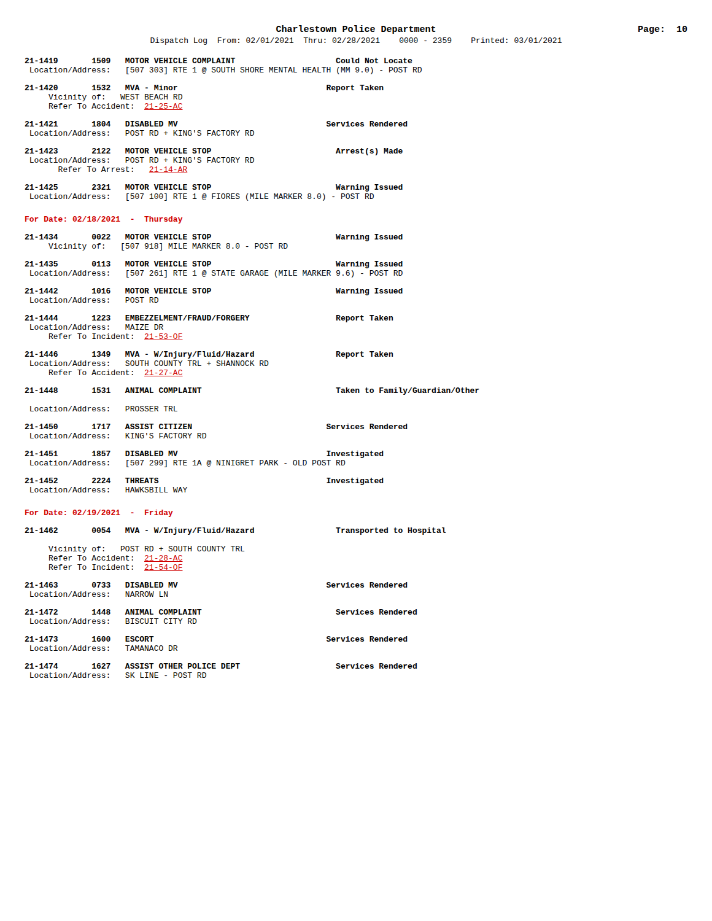Page: 10
Charlestown Police Department
Dispatch Log From: 02/01/2021 Thru: 02/28/2021 0000 - 2359 Printed: 03/01/2021
21-1419 1509 MOTOR VEHICLE COMPLAINT Could Not Locate
Location/Address: [507 303] RTE 1 @ SOUTH SHORE MENTAL HEALTH (MM 9.0) - POST RD
21-1420 1532 MVA - Minor Report Taken
Vicinity of: WEST BEACH RD
Refer To Accident: 21-25-AC
21-1421 1804 DISABLED MV Services Rendered
Location/Address: POST RD + KING'S FACTORY RD
21-1423 2122 MOTOR VEHICLE STOP Arrest(s) Made
Location/Address: POST RD + KING'S FACTORY RD
Refer To Arrest: 21-14-AR
21-1425 2321 MOTOR VEHICLE STOP Warning Issued
Location/Address: [507 100] RTE 1 @ FIORES (MILE MARKER 8.0) - POST RD
For Date: 02/18/2021 - Thursday
21-1434 0022 MOTOR VEHICLE STOP Warning Issued
Vicinity of: [507 918] MILE MARKER 8.0 - POST RD
21-1435 0113 MOTOR VEHICLE STOP Warning Issued
Location/Address: [507 261] RTE 1 @ STATE GARAGE (MILE MARKER 9.6) - POST RD
21-1442 1016 MOTOR VEHICLE STOP Warning Issued
Location/Address: POST RD
21-1444 1223 EMBEZZELMENT/FRAUD/FORGERY Report Taken
Location/Address: MAIZE DR
Refer To Incident: 21-53-OF
21-1446 1349 MVA - W/Injury/Fluid/Hazard Report Taken
Location/Address: SOUTH COUNTY TRL + SHANNOCK RD
Refer To Accident: 21-27-AC
21-1448 1531 ANIMAL COMPLAINT Taken to Family/Guardian/Other
Location/Address: PROSSER TRL
21-1450 1717 ASSIST CITIZEN Services Rendered
Location/Address: KING'S FACTORY RD
21-1451 1857 DISABLED MV Investigated
Location/Address: [507 299] RTE 1A @ NINIGRET PARK - OLD POST RD
21-1452 2224 THREATS Investigated
Location/Address: HAWKSBILL WAY
For Date: 02/19/2021 - Friday
21-1462 0054 MVA - W/Injury/Fluid/Hazard Transported to Hospital
Vicinity of: POST RD + SOUTH COUNTY TRL
Refer To Accident: 21-28-AC
Refer To Incident: 21-54-OF
21-1463 0733 DISABLED MV Services Rendered
Location/Address: NARROW LN
21-1472 1448 ANIMAL COMPLAINT Services Rendered
Location/Address: BISCUIT CITY RD
21-1473 1600 ESCORT Services Rendered
Location/Address: TAMANACO DR
21-1474 1627 ASSIST OTHER POLICE DEPT Services Rendered
Location/Address: SK LINE - POST RD